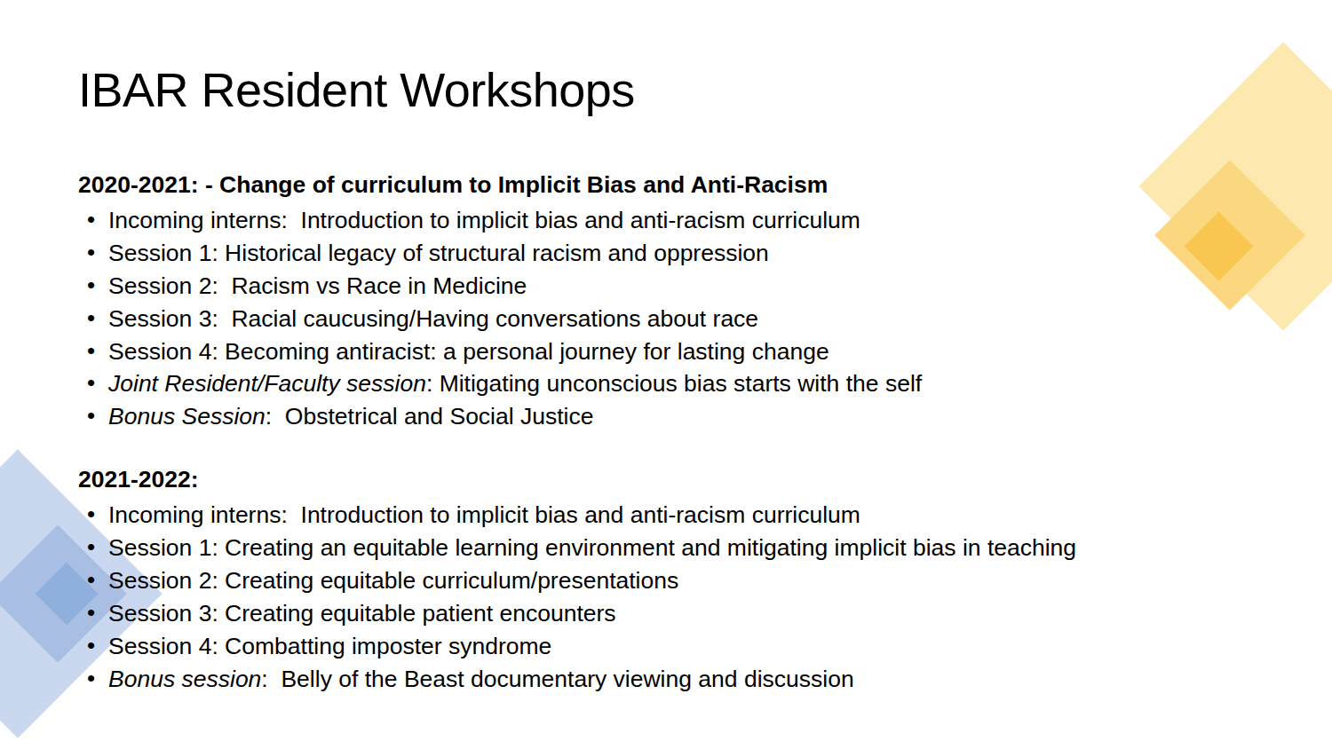IBAR Resident Workshops
2020-2021: - Change of curriculum to Implicit Bias and Anti-Racism
Incoming interns: Introduction to implicit bias and anti-racism curriculum
Session 1: Historical legacy of structural racism and oppression
Session 2: Racism vs Race in Medicine
Session 3: Racial caucusing/Having conversations about race
Session 4: Becoming antiracist: a personal journey for lasting change
Joint Resident/Faculty session: Mitigating unconscious bias starts with the self
Bonus Session: Obstetrical and Social Justice
2021-2022:
Incoming interns: Introduction to implicit bias and anti-racism curriculum
Session 1: Creating an equitable learning environment and mitigating implicit bias in teaching
Session 2: Creating equitable curriculum/presentations
Session 3: Creating equitable patient encounters
Session 4: Combatting imposter syndrome
Bonus session: Belly of the Beast documentary viewing and discussion